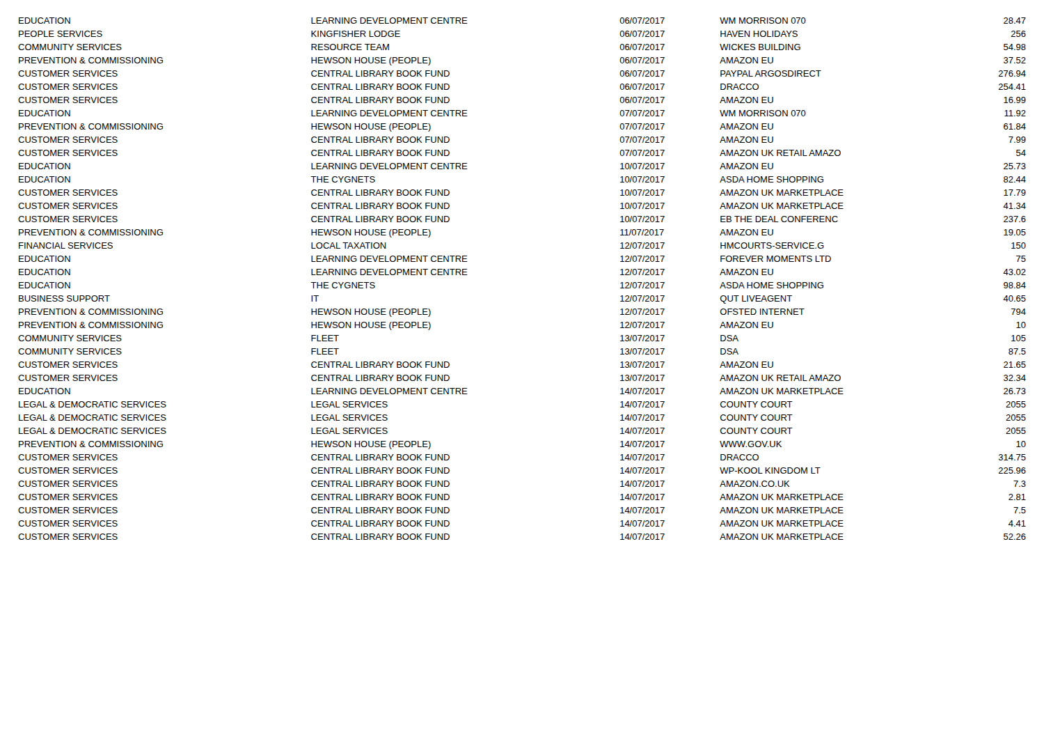| EDUCATION | LEARNING DEVELOPMENT CENTRE | 06/07/2017 | WM MORRISON 070 | 28.47 |
| PEOPLE SERVICES | KINGFISHER LODGE | 06/07/2017 | HAVEN HOLIDAYS | 256 |
| COMMUNITY SERVICES | RESOURCE TEAM | 06/07/2017 | WICKES BUILDING | 54.98 |
| PREVENTION & COMMISSIONING | HEWSON HOUSE (PEOPLE) | 06/07/2017 | AMAZON EU | 37.52 |
| CUSTOMER SERVICES | CENTRAL LIBRARY BOOK FUND | 06/07/2017 | PAYPAL ARGOSDIRECT | 276.94 |
| CUSTOMER SERVICES | CENTRAL LIBRARY BOOK FUND | 06/07/2017 | DRACCO | 254.41 |
| CUSTOMER SERVICES | CENTRAL LIBRARY BOOK FUND | 06/07/2017 | AMAZON EU | 16.99 |
| EDUCATION | LEARNING DEVELOPMENT CENTRE | 07/07/2017 | WM MORRISON 070 | 11.92 |
| PREVENTION & COMMISSIONING | HEWSON HOUSE (PEOPLE) | 07/07/2017 | AMAZON EU | 61.84 |
| CUSTOMER SERVICES | CENTRAL LIBRARY BOOK FUND | 07/07/2017 | AMAZON EU | 7.99 |
| CUSTOMER SERVICES | CENTRAL LIBRARY BOOK FUND | 07/07/2017 | AMAZON UK RETAIL AMAZO | 54 |
| EDUCATION | LEARNING DEVELOPMENT CENTRE | 10/07/2017 | AMAZON EU | 25.73 |
| EDUCATION | THE CYGNETS | 10/07/2017 | ASDA HOME SHOPPING | 82.44 |
| CUSTOMER SERVICES | CENTRAL LIBRARY BOOK FUND | 10/07/2017 | AMAZON UK MARKETPLACE | 17.79 |
| CUSTOMER SERVICES | CENTRAL LIBRARY BOOK FUND | 10/07/2017 | AMAZON UK MARKETPLACE | 41.34 |
| CUSTOMER SERVICES | CENTRAL LIBRARY BOOK FUND | 10/07/2017 | EB THE DEAL CONFERENC | 237.6 |
| PREVENTION & COMMISSIONING | HEWSON HOUSE (PEOPLE) | 11/07/2017 | AMAZON EU | 19.05 |
| FINANCIAL SERVICES | LOCAL TAXATION | 12/07/2017 | HMCOURTS-SERVICE.G | 150 |
| EDUCATION | LEARNING DEVELOPMENT CENTRE | 12/07/2017 | FOREVER MOMENTS LTD | 75 |
| EDUCATION | LEARNING DEVELOPMENT CENTRE | 12/07/2017 | AMAZON EU | 43.02 |
| EDUCATION | THE CYGNETS | 12/07/2017 | ASDA HOME SHOPPING | 98.84 |
| BUSINESS SUPPORT | IT | 12/07/2017 | QUT LIVEAGENT | 40.65 |
| PREVENTION & COMMISSIONING | HEWSON HOUSE (PEOPLE) | 12/07/2017 | OFSTED INTERNET | 794 |
| PREVENTION & COMMISSIONING | HEWSON HOUSE (PEOPLE) | 12/07/2017 | AMAZON EU | 10 |
| COMMUNITY SERVICES | FLEET | 13/07/2017 | DSA | 105 |
| COMMUNITY SERVICES | FLEET | 13/07/2017 | DSA | 87.5 |
| CUSTOMER SERVICES | CENTRAL LIBRARY BOOK FUND | 13/07/2017 | AMAZON EU | 21.65 |
| CUSTOMER SERVICES | CENTRAL LIBRARY BOOK FUND | 13/07/2017 | AMAZON UK RETAIL AMAZO | 32.34 |
| EDUCATION | LEARNING DEVELOPMENT CENTRE | 14/07/2017 | AMAZON UK MARKETPLACE | 26.73 |
| LEGAL & DEMOCRATIC SERVICES | LEGAL SERVICES | 14/07/2017 | COUNTY COURT | 2055 |
| LEGAL & DEMOCRATIC SERVICES | LEGAL SERVICES | 14/07/2017 | COUNTY COURT | 2055 |
| LEGAL & DEMOCRATIC SERVICES | LEGAL SERVICES | 14/07/2017 | COUNTY COURT | 2055 |
| PREVENTION & COMMISSIONING | HEWSON HOUSE (PEOPLE) | 14/07/2017 | WWW.GOV.UK | 10 |
| CUSTOMER SERVICES | CENTRAL LIBRARY BOOK FUND | 14/07/2017 | DRACCO | 314.75 |
| CUSTOMER SERVICES | CENTRAL LIBRARY BOOK FUND | 14/07/2017 | WP-KOOL KINGDOM LT | 225.96 |
| CUSTOMER SERVICES | CENTRAL LIBRARY BOOK FUND | 14/07/2017 | AMAZON.CO.UK | 7.3 |
| CUSTOMER SERVICES | CENTRAL LIBRARY BOOK FUND | 14/07/2017 | AMAZON UK MARKETPLACE | 2.81 |
| CUSTOMER SERVICES | CENTRAL LIBRARY BOOK FUND | 14/07/2017 | AMAZON UK MARKETPLACE | 7.5 |
| CUSTOMER SERVICES | CENTRAL LIBRARY BOOK FUND | 14/07/2017 | AMAZON UK MARKETPLACE | 4.41 |
| CUSTOMER SERVICES | CENTRAL LIBRARY BOOK FUND | 14/07/2017 | AMAZON UK MARKETPLACE | 52.26 |